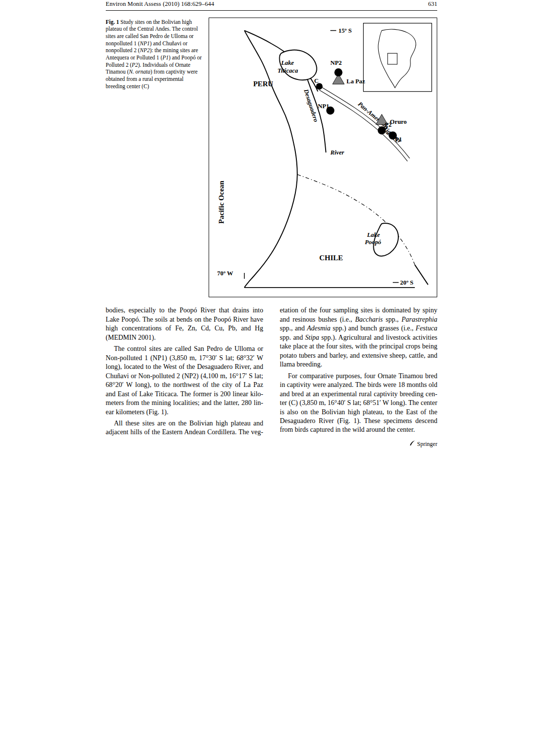Environ Monit Assess (2010) 168:629–644
631
Fig. 1 Study sites on the Bolivian high plateau of the Central Andes. The control sites are called San Pedro de Ulloma or nonpolluted 1 (NP1) and Chuñavi or nonpolluted 2 (NP2): the mining sites are Antequera or Polluted 1 (P1) and Poopó or Polluted 2 (P2). Individuals of Ornate Tinamou (N. ornata) from captivity were obtained from a rural experimental breeding center (C)
15º S 20º S 70º W Pacific Ocean Lake Titicaca Desaguadero River Pan-American Highway Lake Poopó La Paz Oruro NP2 C NP1 P2 P1 PERU CHILE
bodies, especially to the Poopó River that drains into Lake Poopó. The soils at bends on the Poopó River have high concentrations of Fe, Zn, Cd, Cu, Pb, and Hg (MEDMIN 2001).
The control sites are called San Pedro de Ulloma or Non-polluted 1 (NP1) (3,850 m, 17°30′ S lat; 68°32′ W long), located to the West of the Desaguadero River, and Chuñavi or Non-polluted 2 (NP2) (4,100 m, 16°17′ S lat; 68°20′ W long), to the northwest of the city of La Paz and East of Lake Titicaca. The former is 200 linear kilometers from the mining localities; and the latter, 280 linear kilometers (Fig. 1).
All these sites are on the Bolivian high plateau and adjacent hills of the Eastern Andean Cordillera. The vegetation of the four sampling sites is dominated by spiny and resinous bushes (i.e., Baccharis spp., Parastrephia spp., and Adesmia spp.) and bunch grasses (i.e., Festuca spp. and Stipa spp.). Agricultural and livestock activities take place at the four sites, with the principal crops being potato tubers and barley, and extensive sheep, cattle, and llama breeding.
For comparative purposes, four Ornate Tinamou bred in captivity were analyzed. The birds were 18 months old and bred at an experimental rural captivity breeding center (C) (3,850 m, 16°40′ S lat; 68°51′ W long). The center is also on the Bolivian high plateau, to the East of the Desaguadero River (Fig. 1). These specimens descend from birds captured in the wild around the center.
Springer